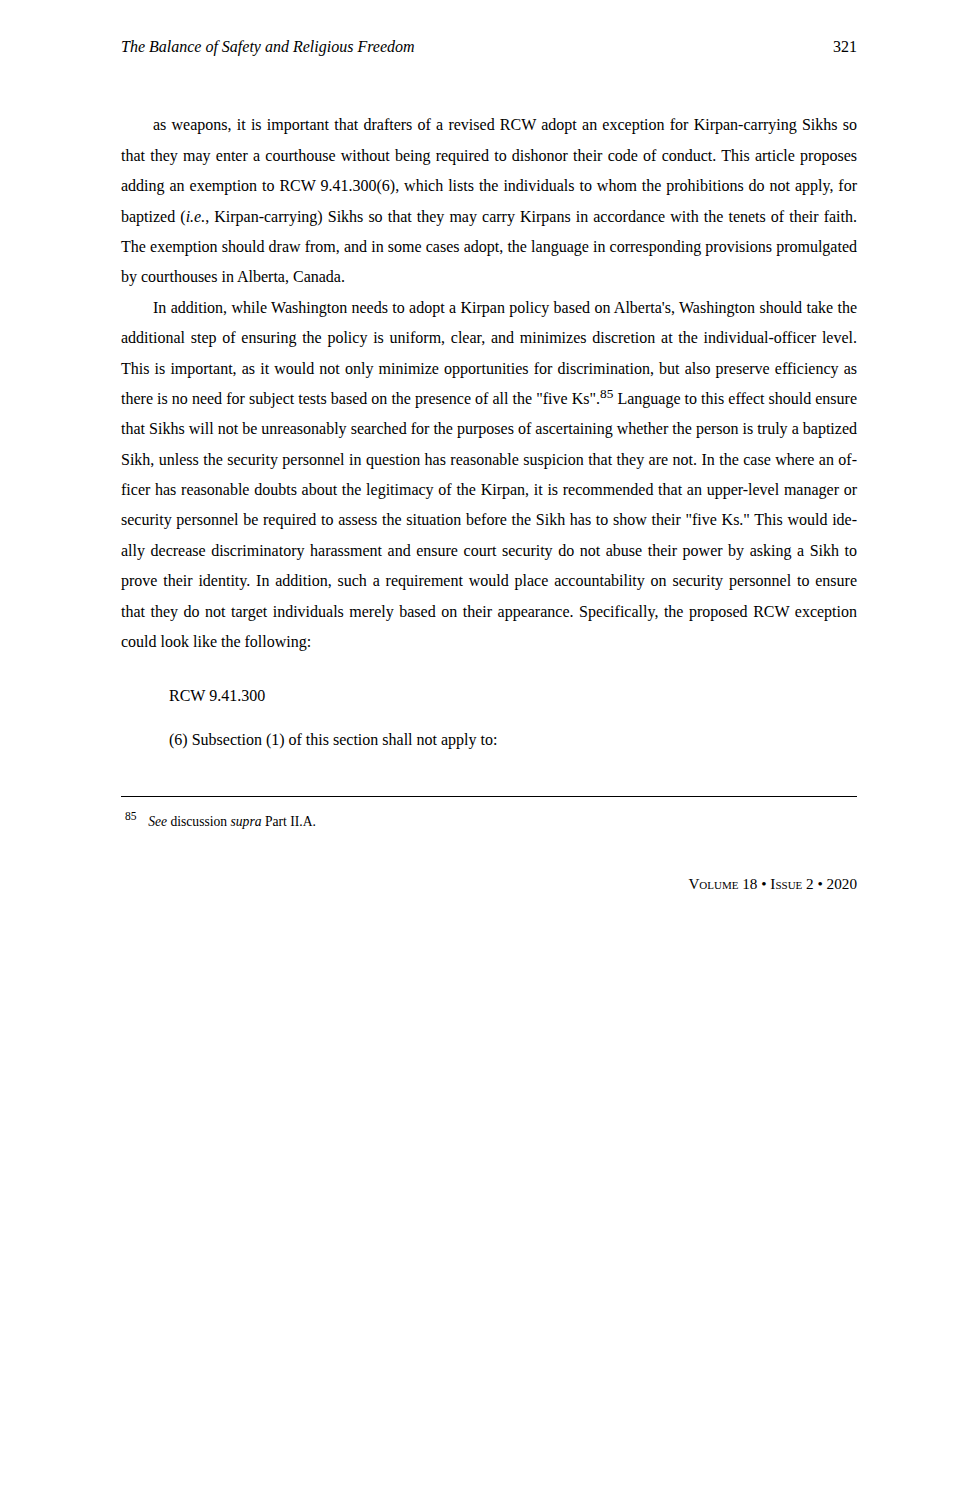The Balance of Safety and Religious Freedom 321
as weapons, it is important that drafters of a revised RCW adopt an exception for Kirpan-carrying Sikhs so that they may enter a courthouse without being required to dishonor their code of conduct. This article proposes adding an exemption to RCW 9.41.300(6), which lists the individuals to whom the prohibitions do not apply, for baptized (i.e., Kirpan-carrying) Sikhs so that they may carry Kirpans in accordance with the tenets of their faith. The exemption should draw from, and in some cases adopt, the language in corresponding provisions promulgated by courthouses in Alberta, Canada.
In addition, while Washington needs to adopt a Kirpan policy based on Alberta's, Washington should take the additional step of ensuring the policy is uniform, clear, and minimizes discretion at the individual-officer level. This is important, as it would not only minimize opportunities for discrimination, but also preserve efficiency as there is no need for subject tests based on the presence of all the "five Ks".85 Language to this effect should ensure that Sikhs will not be unreasonably searched for the purposes of ascertaining whether the person is truly a baptized Sikh, unless the security personnel in question has reasonable suspicion that they are not. In the case where an officer has reasonable doubts about the legitimacy of the Kirpan, it is recommended that an upper-level manager or security personnel be required to assess the situation before the Sikh has to show their "five Ks." This would ideally decrease discriminatory harassment and ensure court security do not abuse their power by asking a Sikh to prove their identity. In addition, such a requirement would place accountability on security personnel to ensure that they do not target individuals merely based on their appearance. Specifically, the proposed RCW exception could look like the following:
RCW 9.41.300
(6) Subsection (1) of this section shall not apply to:
85 See discussion supra Part II.A.
Volume 18 • Issue 2 • 2020